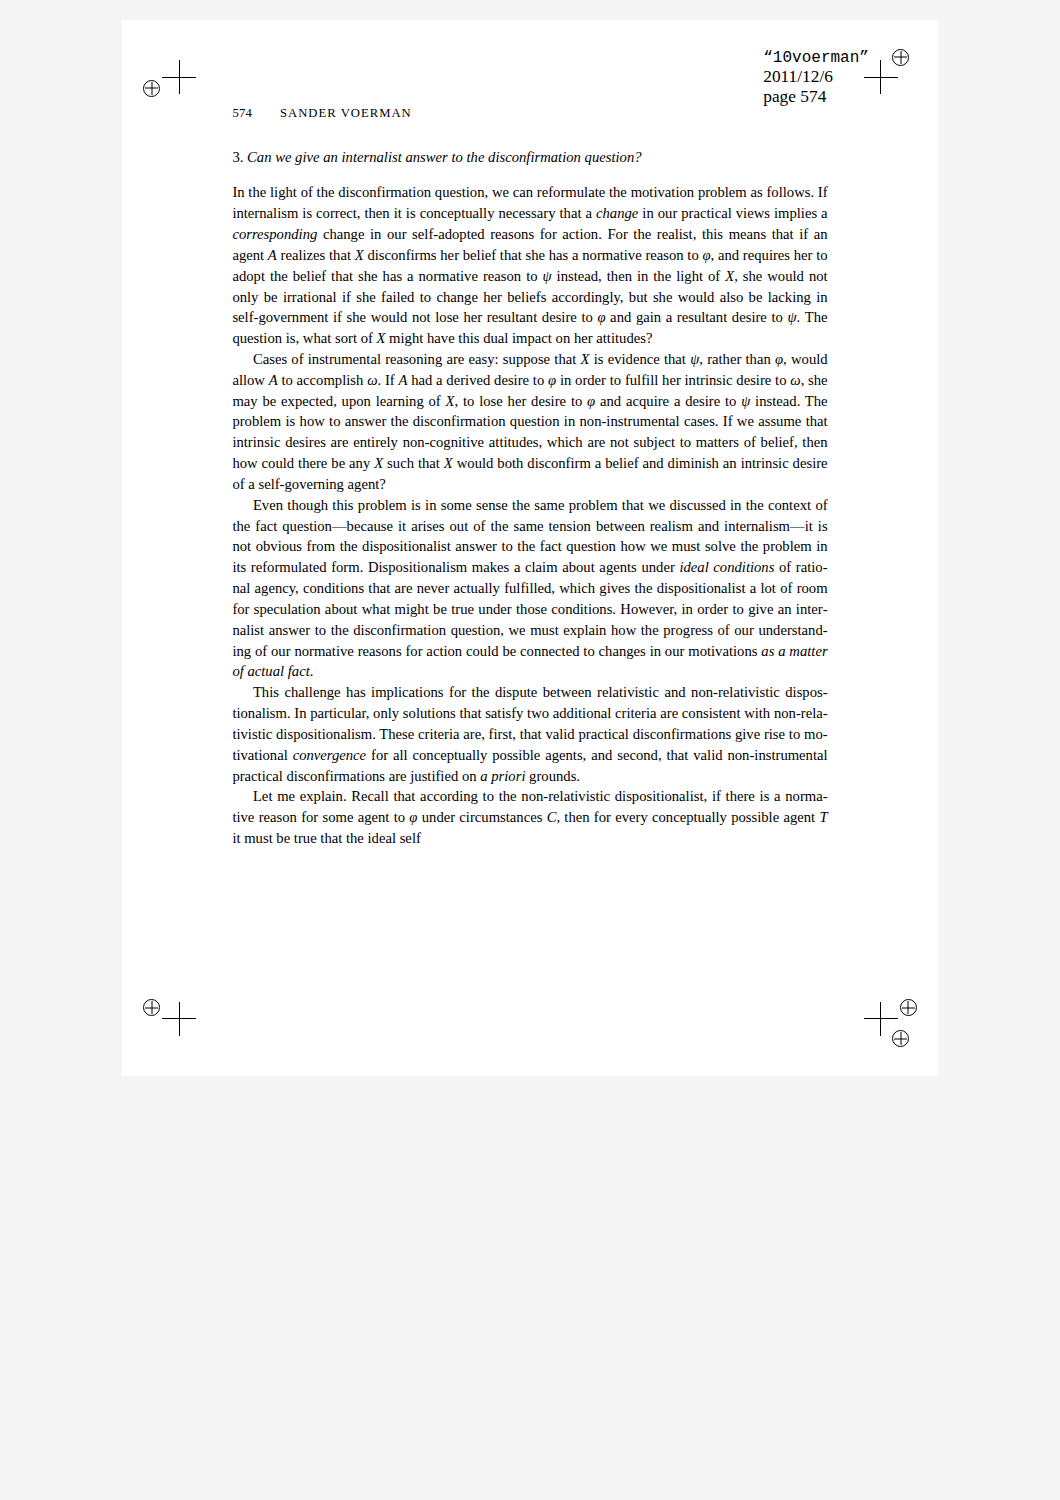“10voerman”
2011/12/6
page 574
574 SANDER VOERMAN
3. Can we give an internalist answer to the disconfirmation question?
In the light of the disconfirmation question, we can reformulate the motivation problem as follows. If internalism is correct, then it is conceptually necessary that a change in our practical views implies a corresponding change in our self-adopted reasons for action. For the realist, this means that if an agent A realizes that X disconfirms her belief that she has a normative reason to φ, and requires her to adopt the belief that she has a normative reason to ψ instead, then in the light of X, she would not only be irrational if she failed to change her beliefs accordingly, but she would also be lacking in self-government if she would not lose her resultant desire to φ and gain a resultant desire to ψ. The question is, what sort of X might have this dual impact on her attitudes?
Cases of instrumental reasoning are easy: suppose that X is evidence that ψ, rather than φ, would allow A to accomplish ω. If A had a derived desire to φ in order to fulfill her intrinsic desire to ω, she may be expected, upon learning of X, to lose her desire to φ and acquire a desire to ψ instead. The problem is how to answer the disconfirmation question in non-instrumental cases. If we assume that intrinsic desires are entirely non-cognitive attitudes, which are not subject to matters of belief, then how could there be any X such that X would both disconfirm a belief and diminish an intrinsic desire of a self-governing agent?
Even though this problem is in some sense the same problem that we discussed in the context of the fact question—because it arises out of the same tension between realism and internalism—it is not obvious from the dispositionalist answer to the fact question how we must solve the problem in its reformulated form. Dispositionalism makes a claim about agents under ideal conditions of rational agency, conditions that are never actually fulfilled, which gives the dispositionalist a lot of room for speculation about what might be true under those conditions. However, in order to give an internalist answer to the disconfirmation question, we must explain how the progress of our understanding of our normative reasons for action could be connected to changes in our motivations as a matter of actual fact.
This challenge has implications for the dispute between relativistic and non-relativistic dispostionalism. In particular, only solutions that satisfy two additional criteria are consistent with non-relativistic dispositionalism. These criteria are, first, that valid practical disconfirmations give rise to motivational convergence for all conceptually possible agents, and second, that valid non-instrumental practical disconfirmations are justified on a priori grounds.
Let me explain. Recall that according to the non-relativistic dispositionalist, if there is a normative reason for some agent to φ under circumstances C, then for every conceptually possible agent T it must be true that the ideal self